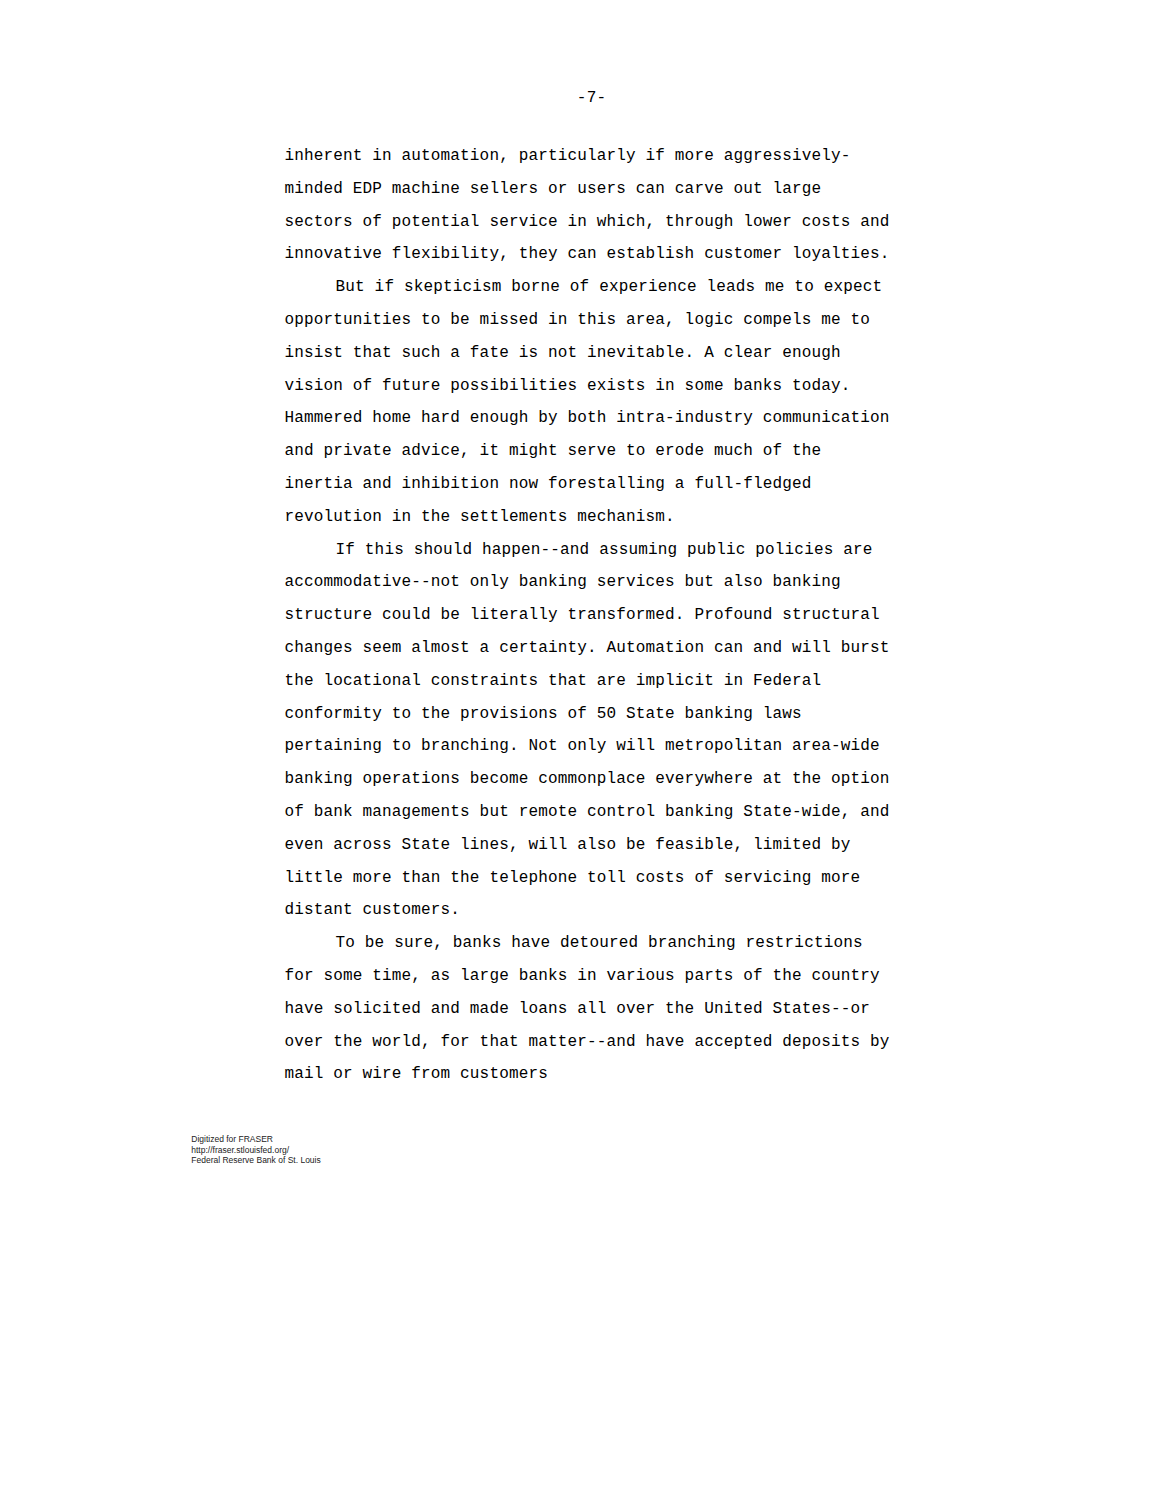-7-
inherent in automation, particularly if more aggressively-minded EDP machine sellers or users can carve out large sectors of potential service in which, through lower costs and innovative flexibility, they can establish customer loyalties.
But if skepticism borne of experience leads me to expect opportunities to be missed in this area, logic compels me to insist that such a fate is not inevitable. A clear enough vision of future possibilities exists in some banks today. Hammered home hard enough by both intra-industry communication and private advice, it might serve to erode much of the inertia and inhibition now forestalling a full-fledged revolution in the settlements mechanism.
If this should happen--and assuming public policies are accommodative--not only banking services but also banking structure could be literally transformed. Profound structural changes seem almost a certainty. Automation can and will burst the locational constraints that are implicit in Federal conformity to the provisions of 50 State banking laws pertaining to branching. Not only will metropolitan area-wide banking operations become commonplace everywhere at the option of bank managements but remote control banking State-wide, and even across State lines, will also be feasible, limited by little more than the telephone toll costs of servicing more distant customers.
To be sure, banks have detoured branching restrictions for some time, as large banks in various parts of the country have solicited and made loans all over the United States--or over the world, for that matter--and have accepted deposits by mail or wire from customers
Digitized for FRASER
http://fraser.stlouisfed.org/
Federal Reserve Bank of St. Louis